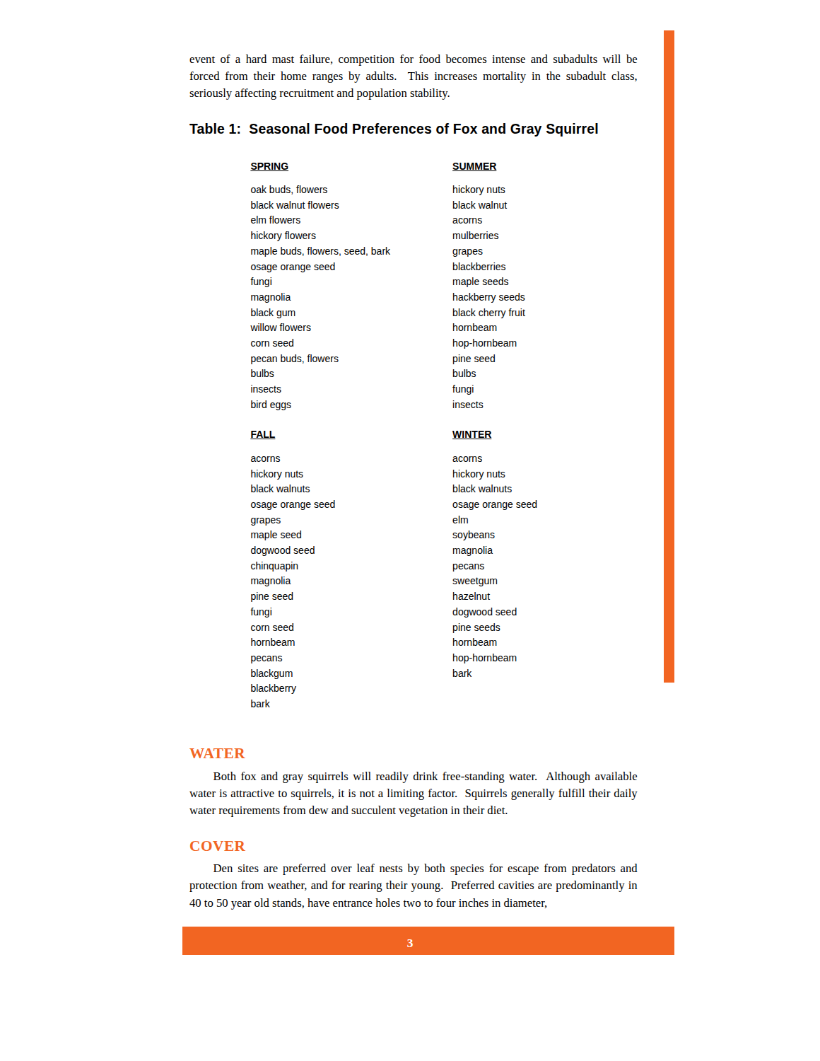3
event of a hard mast failure, competition for food becomes intense and subadults will be forced from their home ranges by adults. This increases mortality in the subadult class, seriously affecting recruitment and population stability.
Table 1: Seasonal Food Preferences of Fox and Gray Squirrel
| SPRING oak buds, flowers black walnut flowers elm flowers hickory flowers maple buds, flowers, seed, bark osage orange seed fungi magnolia black gum willow flowers corn seed pecan buds, flowers bulbs insects bird eggs | SUMMER hickory nuts black walnut acorns mulberries grapes blackberries maple seeds hackberry seeds black cherry fruit hornbeam hop-hornbeam pine seed bulbs fungi insects |
| FALL acorns hickory nuts black walnuts osage orange seed grapes maple seed dogwood seed chinquapin magnolia pine seed fungi corn seed hornbeam pecans blackgum blackberry bark | WINTER acorns hickory nuts black walnuts osage orange seed elm soybeans magnolia pecans sweetgum hazelnut dogwood seed pine seeds hornbeam hop-hornbeam bark |
WATER
Both fox and gray squirrels will readily drink free-standing water. Although available water is attractive to squirrels, it is not a limiting factor. Squirrels generally fulfill their daily water requirements from dew and succulent vegetation in their diet.
COVER
Den sites are preferred over leaf nests by both species for escape from predators and protection from weather, and for rearing their young. Preferred cavities are predominantly in 40 to 50 year old stands, have entrance holes two to four inches in diameter,